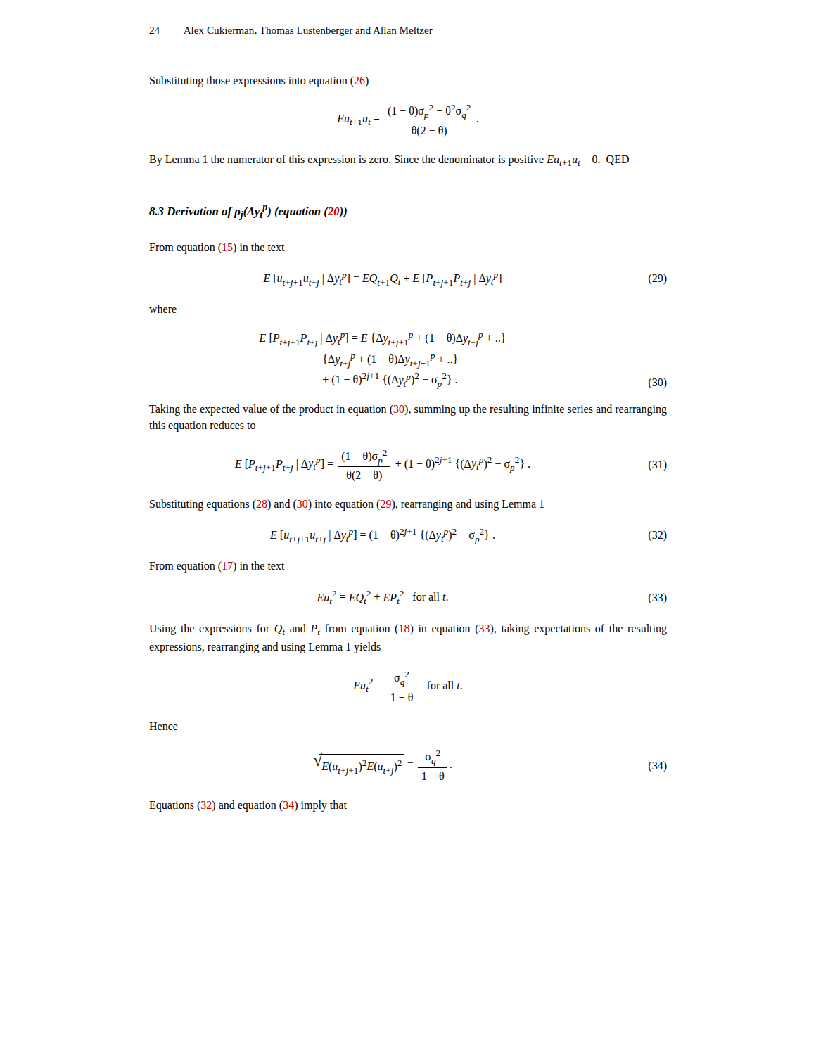24
Alex Cukierman, Thomas Lustenberger and Allan Meltzer
Substituting those expressions into equation (26)
Eut+1ut = (1 − θ)σp2 − θ2σq2 θ(2 − θ) .
By Lemma 1 the numerator of this expression is zero. Since the denominator is positive Eut+1ut = 0. QED
8.3 Derivation of ρj(Δytp) (equation (20))
From equation (15) in the text
E [ut+j+1ut+j | Δytp] = EQt+1Qt + E [Pt+j+1Pt+j | Δytp]
(29)
where
E [Pt+j+1Pt+j | Δytp] = E {Δyt+j+1p + (1 − θ)Δyt+jp + ..} {Δyt+jp + (1 − θ)Δyt+j−1p + ..} + (1 − θ)2j+1 {(Δytp)2 − σp2} .
(30)
Taking the expected value of the product in equation (30), summing up the resulting infinite series and rearranging this equation reduces to
E [Pt+j+1Pt+j | Δytp] = (1 − θ)σp2 θ(2 − θ) + (1 − θ)2j+1 {(Δytp)2 − σp2} .
(31)
Substituting equations (28) and (30) into equation (29), rearranging and using Lemma 1
E [ut+j+1ut+j | Δytp] = (1 − θ)2j+1 {(Δytp)2 − σp2} .
(32)
From equation (17) in the text
Eut2 = EQt2 + EPt2 for all t.
(33)
Using the expressions for Qt and Pt from equation (18) in equation (33), taking expectations of the resulting expressions, rearranging and using Lemma 1 yields
Eut2 = σq2 1 − θ for all t.
Hence
E(ut+j+1)2E(ut+j)2 = σq2 1 − θ .
(34)
Equations (32) and equation (34) imply that